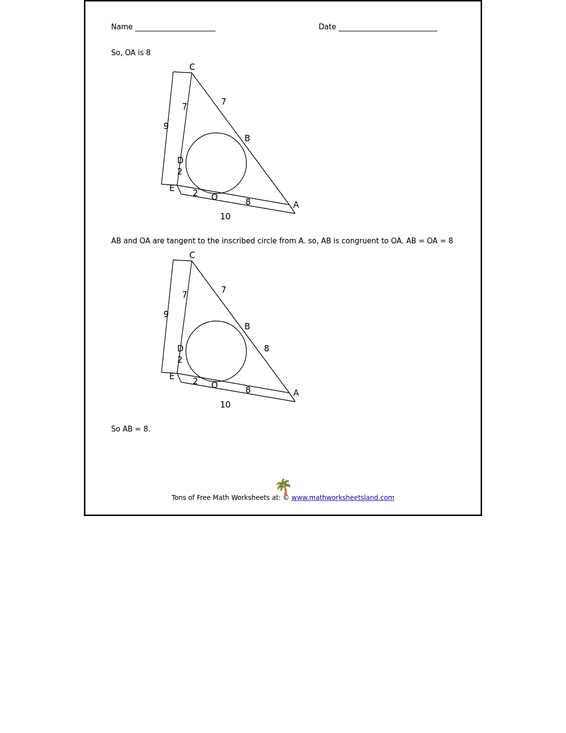Name ______________________
Date ___________________________
So, OA is 8
C A E B D O 7 7 9 2 2 8 10
AB and OA are tangent to the inscribed circle from A. so, AB is congruent to OA. AB = OA = 8
C A E B D O 7 7 9 2 2 8 10 8
So AB = 8.
🌴 Tons of Free Math Worksheets at: © www.mathworksheetsland.com